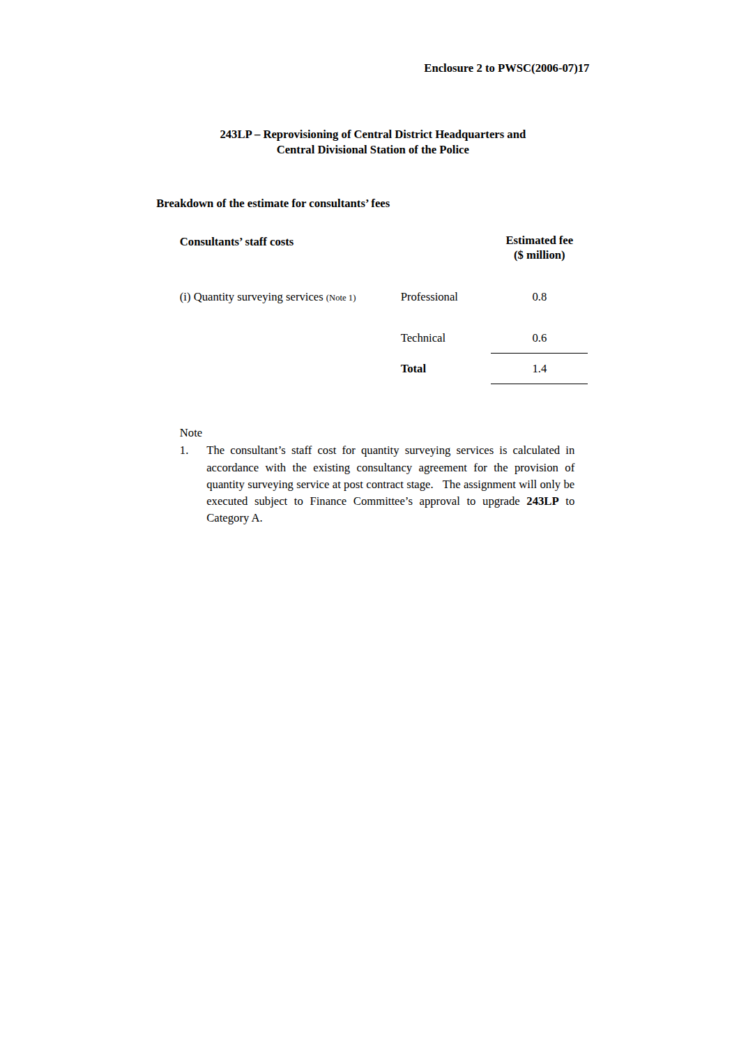Enclosure 2 to PWSC(2006-07)17
243LP – Reprovisioning of Central District Headquarters and
Central Divisional Station of the Police
Breakdown of the estimate for consultants’ fees
| Consultants’ staff costs | | Estimated fee ($ million) |
| (i) Quantity surveying services (Note 1) | Professional | 0.8 |
| | Technical | 0.6 |
| | Total | 1.4 |
Note
1.
The consultant’s staff cost for quantity surveying services is calculated in accordance with the existing consultancy agreement for the provision of quantity surveying service at post contract stage. The assignment will only be executed subject to Finance Committee’s approval to upgrade 243LP to Category A.